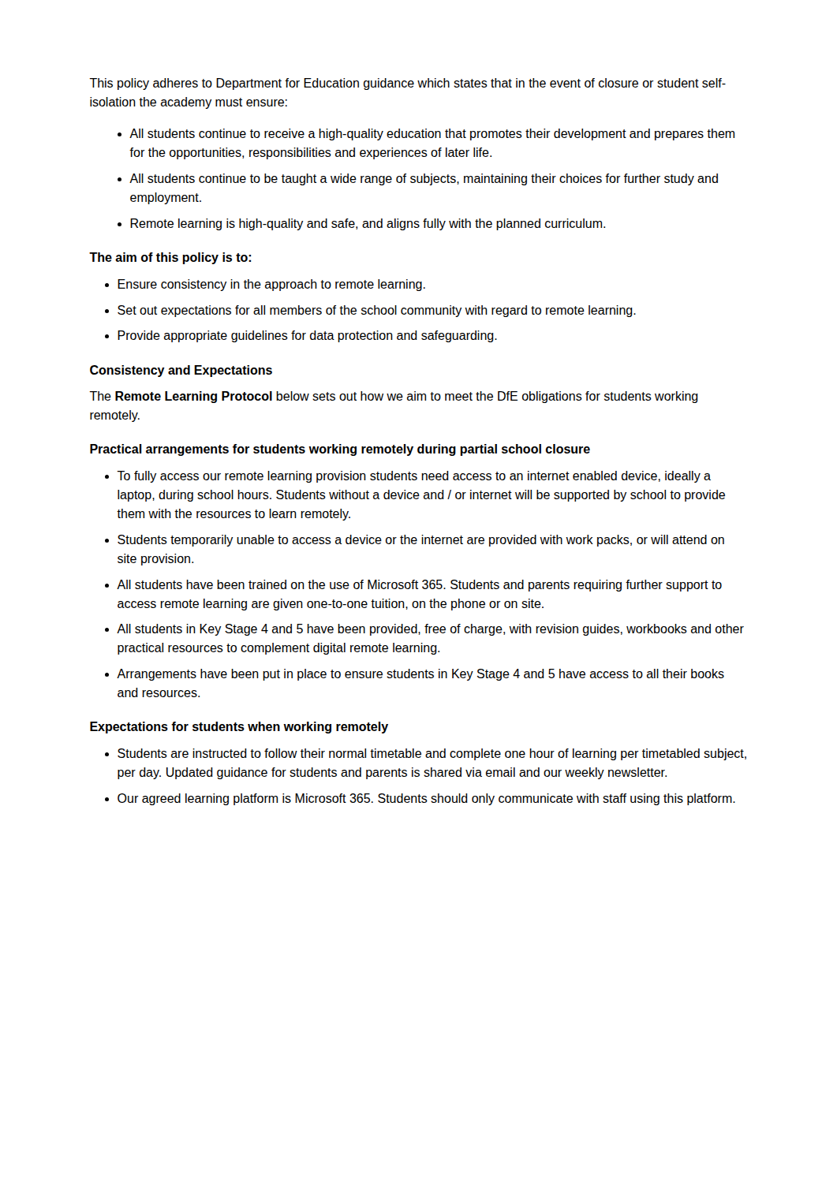This policy adheres to Department for Education guidance which states that in the event of closure or student self-isolation the academy must ensure:
All students continue to receive a high-quality education that promotes their development and prepares them for the opportunities, responsibilities and experiences of later life.
All students continue to be taught a wide range of subjects, maintaining their choices for further study and employment.
Remote learning is high-quality and safe, and aligns fully with the planned curriculum.
The aim of this policy is to:
Ensure consistency in the approach to remote learning.
Set out expectations for all members of the school community with regard to remote learning.
Provide appropriate guidelines for data protection and safeguarding.
Consistency and Expectations
The Remote Learning Protocol below sets out how we aim to meet the DfE obligations for students working remotely.
Practical arrangements for students working remotely during partial school closure
To fully access our remote learning provision students need access to an internet enabled device, ideally a laptop, during school hours. Students without a device and / or internet will be supported by school to provide them with the resources to learn remotely.
Students temporarily unable to access a device or the internet are provided with work packs, or will attend on site provision.
All students have been trained on the use of Microsoft 365. Students and parents requiring further support to access remote learning are given one-to-one tuition, on the phone or on site.
All students in Key Stage 4 and 5 have been provided, free of charge, with revision guides, workbooks and other practical resources to complement digital remote learning.
Arrangements have been put in place to ensure students in Key Stage 4 and 5 have access to all their books and resources.
Expectations for students when working remotely
Students are instructed to follow their normal timetable and complete one hour of learning per timetabled subject, per day. Updated guidance for students and parents is shared via email and our weekly newsletter.
Our agreed learning platform is Microsoft 365. Students should only communicate with staff using this platform.